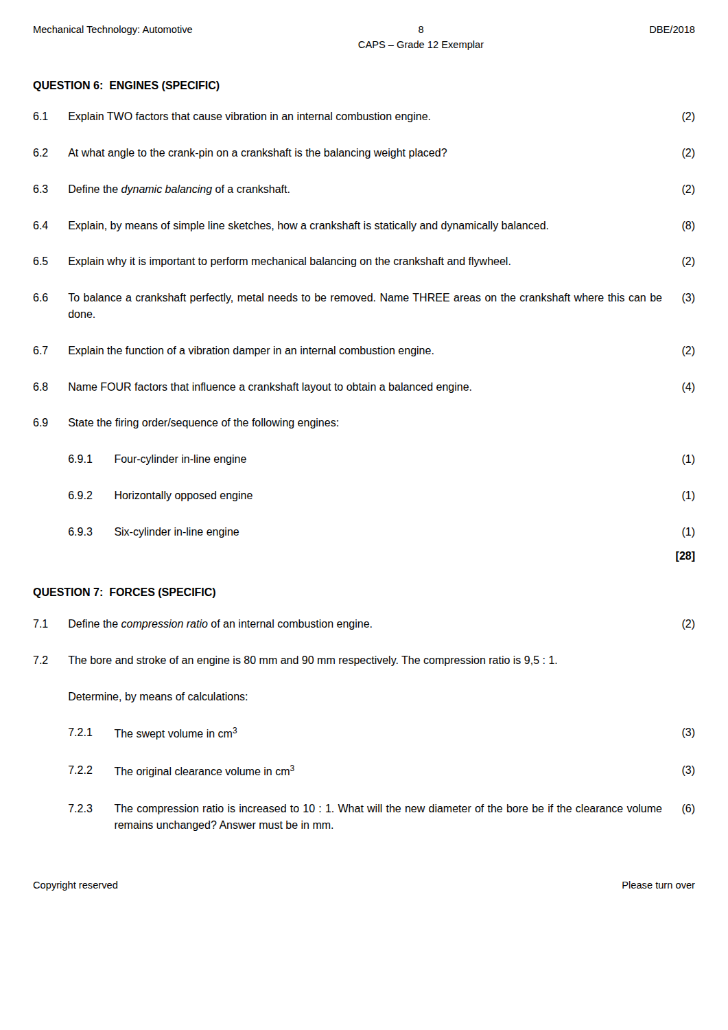Mechanical Technology: Automotive
8
CAPS – Grade 12 Exemplar
DBE/2018
QUESTION 6: ENGINES (SPECIFIC)
| 6.1 | Explain TWO factors that cause vibration in an internal combustion engine. | (2) |
| 6.2 | At what angle to the crank-pin on a crankshaft is the balancing weight placed? | (2) |
| 6.3 | Define the dynamic balancing of a crankshaft. | (2) |
| 6.4 | Explain, by means of simple line sketches, how a crankshaft is statically and dynamically balanced. | (8) |
| 6.5 | Explain why it is important to perform mechanical balancing on the crankshaft and flywheel. | (2) |
| 6.6 | To balance a crankshaft perfectly, metal needs to be removed. Name THREE areas on the crankshaft where this can be done. | (3) |
| 6.7 | Explain the function of a vibration damper in an internal combustion engine. | (2) |
| 6.8 | Name FOUR factors that influence a crankshaft layout to obtain a balanced engine. | (4) |
| 6.9 | State the firing order/sequence of the following engines: | |
| | 6.9.1 | Four-cylinder in-line engine | (1) |
| | 6.9.2 | Horizontally opposed engine | (1) |
| | 6.9.3 | Six-cylinder in-line engine | (1) |
| [28] |
QUESTION 7: FORCES (SPECIFIC)
| 7.1 | Define the compression ratio of an internal combustion engine. | (2) |
| 7.2 | The bore and stroke of an engine is 80 mm and 90 mm respectively. The compression ratio is 9,5 : 1. | |
| | Determine, by means of calculations: | |
| | 7.2.1 | The swept volume in cm 3 | (3) |
| | 7.2.2 | The original clearance volume in cm 3 | (3) |
| | 7.2.3 | The compression ratio is increased to 10 : 1. What will the new diameter of the bore be if the clearance volume remains unchanged? Answer must be in mm. | (6) |
Copyright reserved
Please turn over